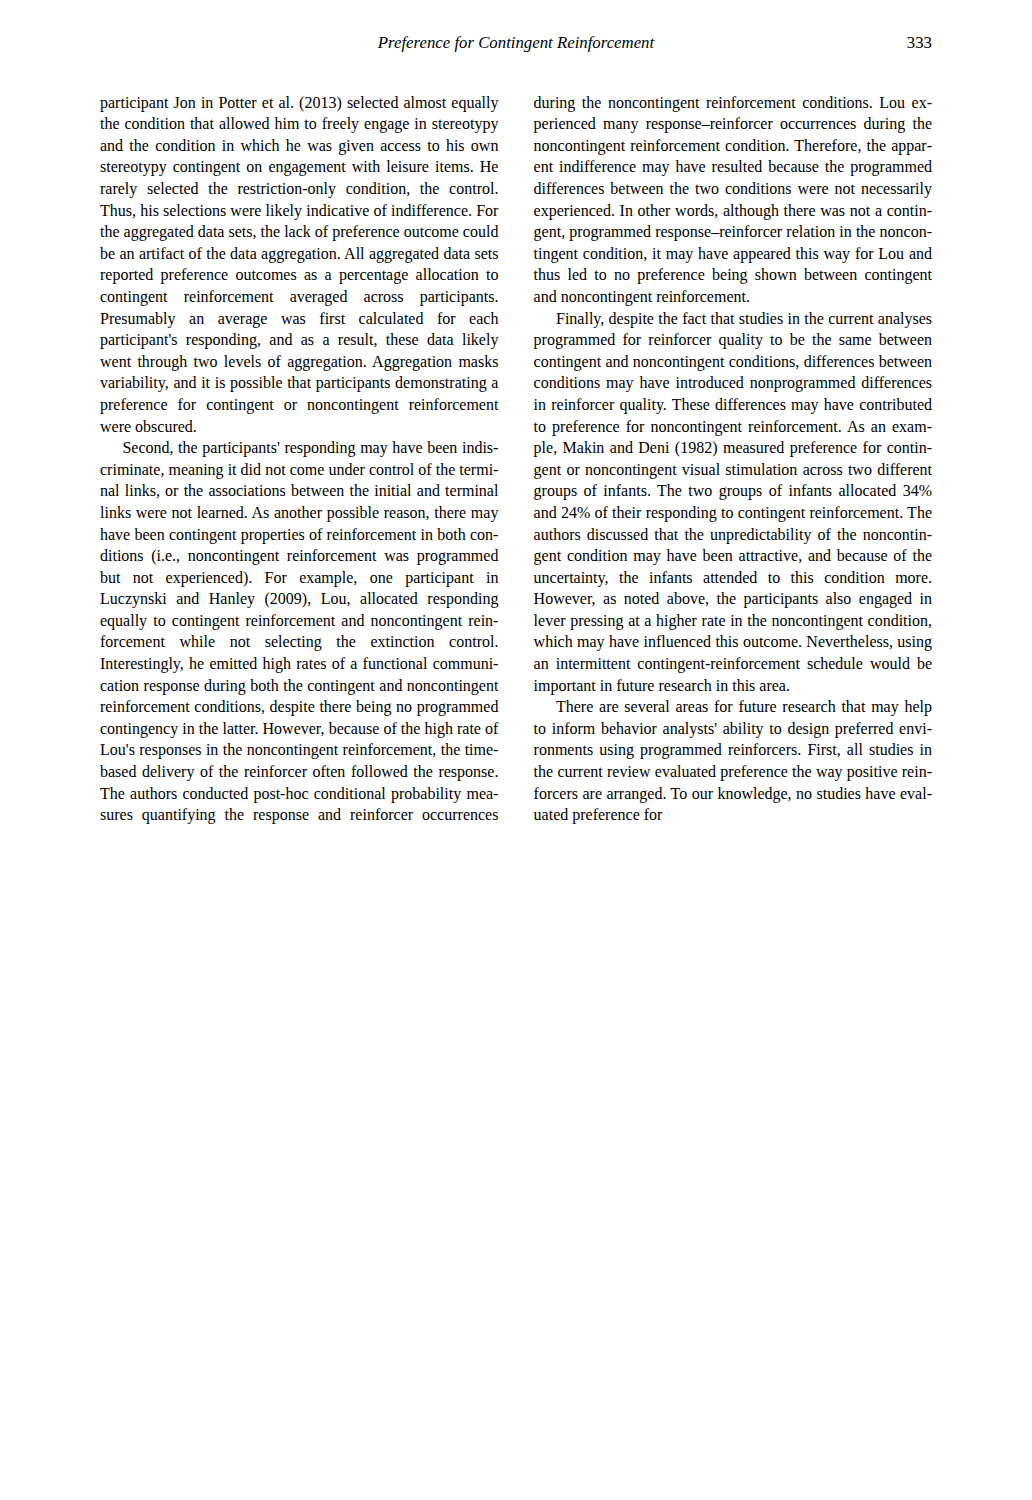Preference for Contingent Reinforcement 333
participant Jon in Potter et al. (2013) selected almost equally the condition that allowed him to freely engage in stereotypy and the condition in which he was given access to his own stereotypy contingent on engagement with leisure items. He rarely selected the restriction-only condition, the control. Thus, his selections were likely indicative of indifference. For the aggregated data sets, the lack of preference outcome could be an artifact of the data aggregation. All aggregated data sets reported preference outcomes as a percentage allocation to contingent reinforcement averaged across participants. Presumably an average was first calculated for each participant's responding, and as a result, these data likely went through two levels of aggregation. Aggregation masks variability, and it is possible that participants demonstrating a preference for contingent or noncontingent reinforcement were obscured.
Second, the participants' responding may have been indiscriminate, meaning it did not come under control of the terminal links, or the associations between the initial and terminal links were not learned. As another possible reason, there may have been contingent properties of reinforcement in both conditions (i.e., noncontingent reinforcement was programmed but not experienced). For example, one participant in Luczynski and Hanley (2009), Lou, allocated responding equally to contingent reinforcement and noncontingent reinforcement while not selecting the extinction control. Interestingly, he emitted high rates of a functional communication response during both the contingent and noncontingent reinforcement conditions, despite there being no programmed contingency in the latter. However, because of the high rate of Lou's responses in the noncontingent reinforcement, the time-based delivery of the reinforcer often followed the response. The authors conducted post-hoc conditional probability measures quantifying the response and reinforcer occurrences during the noncontingent reinforcement conditions. Lou experienced many response–reinforcer occurrences during the noncontingent reinforcement condition. Therefore, the apparent indifference may have resulted because the programmed differences between the two conditions were not necessarily experienced. In other words, although there was not a contingent, programmed response–reinforcer relation in the noncontingent condition, it may have appeared this way for Lou and thus led to no preference being shown between contingent and noncontingent reinforcement.
Finally, despite the fact that studies in the current analyses programmed for reinforcer quality to be the same between contingent and noncontingent conditions, differences between conditions may have introduced nonprogrammed differences in reinforcer quality. These differences may have contributed to preference for noncontingent reinforcement. As an example, Makin and Deni (1982) measured preference for contingent or noncontingent visual stimulation across two different groups of infants. The two groups of infants allocated 34% and 24% of their responding to contingent reinforcement. The authors discussed that the unpredictability of the noncontingent condition may have been attractive, and because of the uncertainty, the infants attended to this condition more. However, as noted above, the participants also engaged in lever pressing at a higher rate in the noncontingent condition, which may have influenced this outcome. Nevertheless, using an intermittent contingent-reinforcement schedule would be important in future research in this area.
There are several areas for future research that may help to inform behavior analysts' ability to design preferred environments using programmed reinforcers. First, all studies in the current review evaluated preference the way positive reinforcers are arranged. To our knowledge, no studies have evaluated preference for